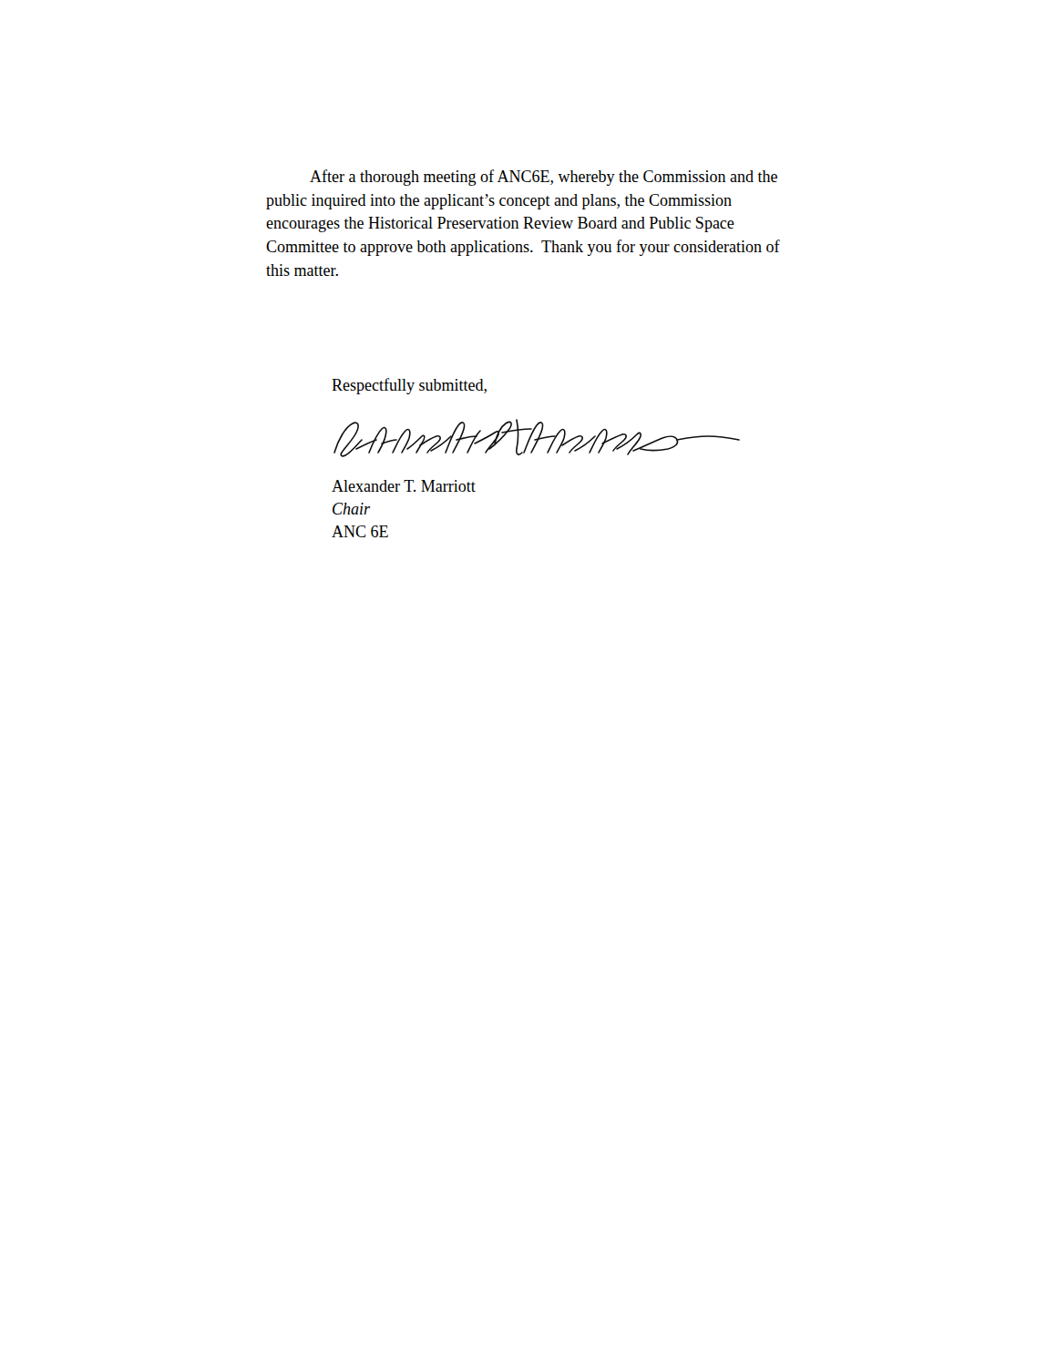After a thorough meeting of ANC6E, whereby the Commission and the public inquired into the applicant’s concept and plans, the Commission encourages the Historical Preservation Review Board and Public Space Committee to approve both applications. Thank you for your consideration of this matter.
Respectfully submitted,
Alexander T. Marriott Chair ANC 6E